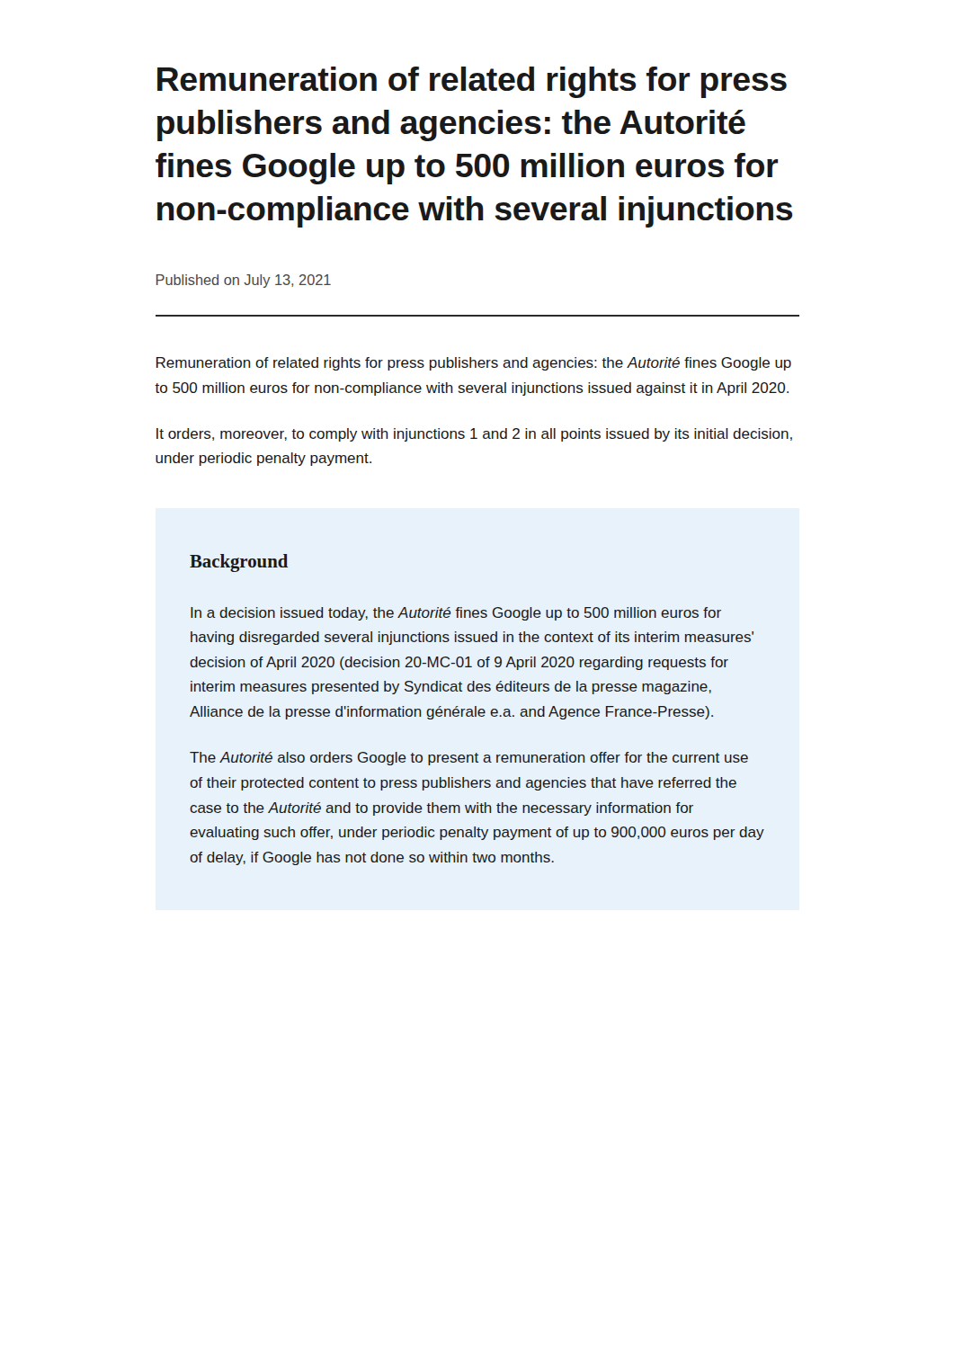Remuneration of related rights for press publishers and agencies: the Autorité fines Google up to 500 million euros for non-compliance with several injunctions
Published on July 13, 2021
Remuneration of related rights for press publishers and agencies: the Autorité fines Google up to 500 million euros for non-compliance with several injunctions issued against it in April 2020.
It orders, moreover, to comply with injunctions 1 and 2 in all points issued by its initial decision, under periodic penalty payment.
Background
In a decision issued today, the Autorité fines Google up to 500 million euros for having disregarded several injunctions issued in the context of its interim measures' decision of April 2020 (decision 20-MC-01 of 9 April 2020 regarding requests for interim measures presented by Syndicat des éditeurs de la presse magazine, Alliance de la presse d'information générale e.a. and Agence France-Presse).
The Autorité also orders Google to present a remuneration offer for the current use of their protected content to press publishers and agencies that have referred the case to the Autorité and to provide them with the necessary information for evaluating such offer, under periodic penalty payment of up to 900,000 euros per day of delay, if Google has not done so within two months.